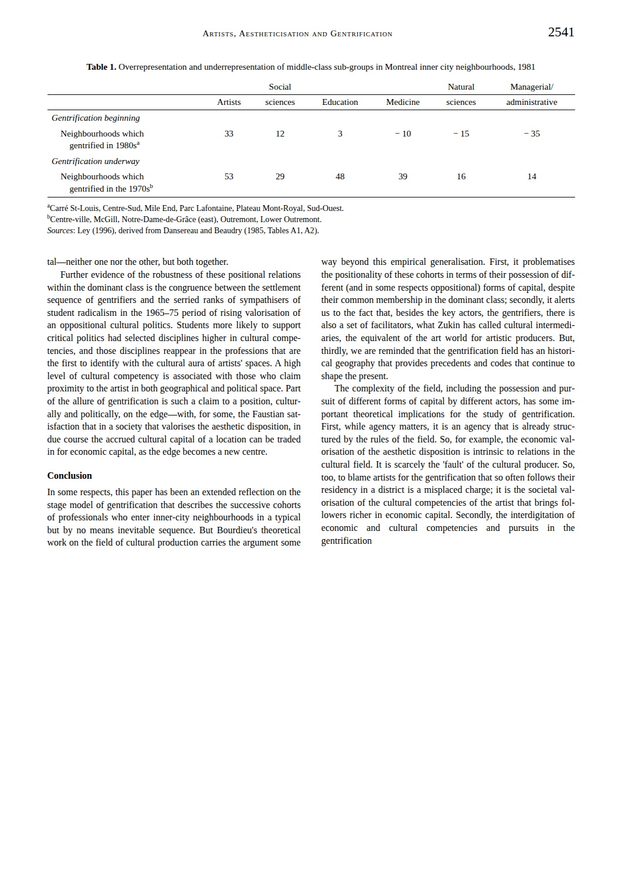Artists, Aestheticisation and Gentrification 2541
Table 1. Overrepresentation and underrepresentation of middle-class sub-groups in Montreal inner city neighbourhoods, 1981
| | | Social | | | Natural | Managerial/ |
| --- | --- | --- | --- | --- | --- | --- |
| | Artists | sciences | Education | Medicine | sciences | administrative |
| Gentrification beginning | | | | | | |
| Neighbourhoods which gentrified in 1980s a | 33 | 12 | 3 | − 10 | − 15 | − 35 |
| Gentrification underway | | | | | | |
| Neighbourhoods which gentrified in the 1970s b | 53 | 29 | 48 | 39 | 16 | 14 |
aCarré St-Louis, Centre-Sud, Mile End, Parc Lafontaine, Plateau Mont-Royal, Sud-Ouest.
bCentre-ville, McGill, Notre-Dame-de-Grâce (east), Outremont, Lower Outremont.
Sources: Ley (1996), derived from Dansereau and Beaudry (1985, Tables A1, A2).
tal—neither one nor the other, but both together.
Further evidence of the robustness of these positional relations within the dominant class is the congruence between the settlement sequence of gentrifiers and the serried ranks of sympathisers of student radicalism in the 1965–75 period of rising valorisation of an oppositional cultural politics. Students more likely to support critical politics had selected disciplines higher in cultural competencies, and those disciplines reappear in the professions that are the first to identify with the cultural aura of artists' spaces. A high level of cultural competency is associated with those who claim proximity to the artist in both geographical and political space. Part of the allure of gentrification is such a claim to a position, culturally and politically, on the edge—with, for some, the Faustian satisfaction that in a society that valorises the aesthetic disposition, in due course the accrued cultural capital of a location can be traded in for economic capital, as the edge becomes a new centre.
Conclusion
In some respects, this paper has been an extended reflection on the stage model of gentrification that describes the successive cohorts of professionals who enter inner-city neighbourhoods in a typical but by no means inevitable sequence. But Bourdieu's theoretical work on the field of cultural production carries the argument some way beyond this empirical generalisation. First, it problematises the positionality of these cohorts in terms of their possession of different (and in some respects oppositional) forms of capital, despite their common membership in the dominant class; secondly, it alerts us to the fact that, besides the key actors, the gentrifiers, there is also a set of facilitators, what Zukin has called cultural intermediaries, the equivalent of the art world for artistic producers. But, thirdly, we are reminded that the gentrification field has an historical geography that provides precedents and codes that continue to shape the present.
The complexity of the field, including the possession and pursuit of different forms of capital by different actors, has some important theoretical implications for the study of gentrification. First, while agency matters, it is an agency that is already structured by the rules of the field. So, for example, the economic valorisation of the aesthetic disposition is intrinsic to relations in the cultural field. It is scarcely the 'fault' of the cultural producer. So, too, to blame artists for the gentrification that so often follows their residency in a district is a misplaced charge; it is the societal valorisation of the cultural competencies of the artist that brings followers richer in economic capital. Secondly, the interdigitation of economic and cultural competencies and pursuits in the gentrification